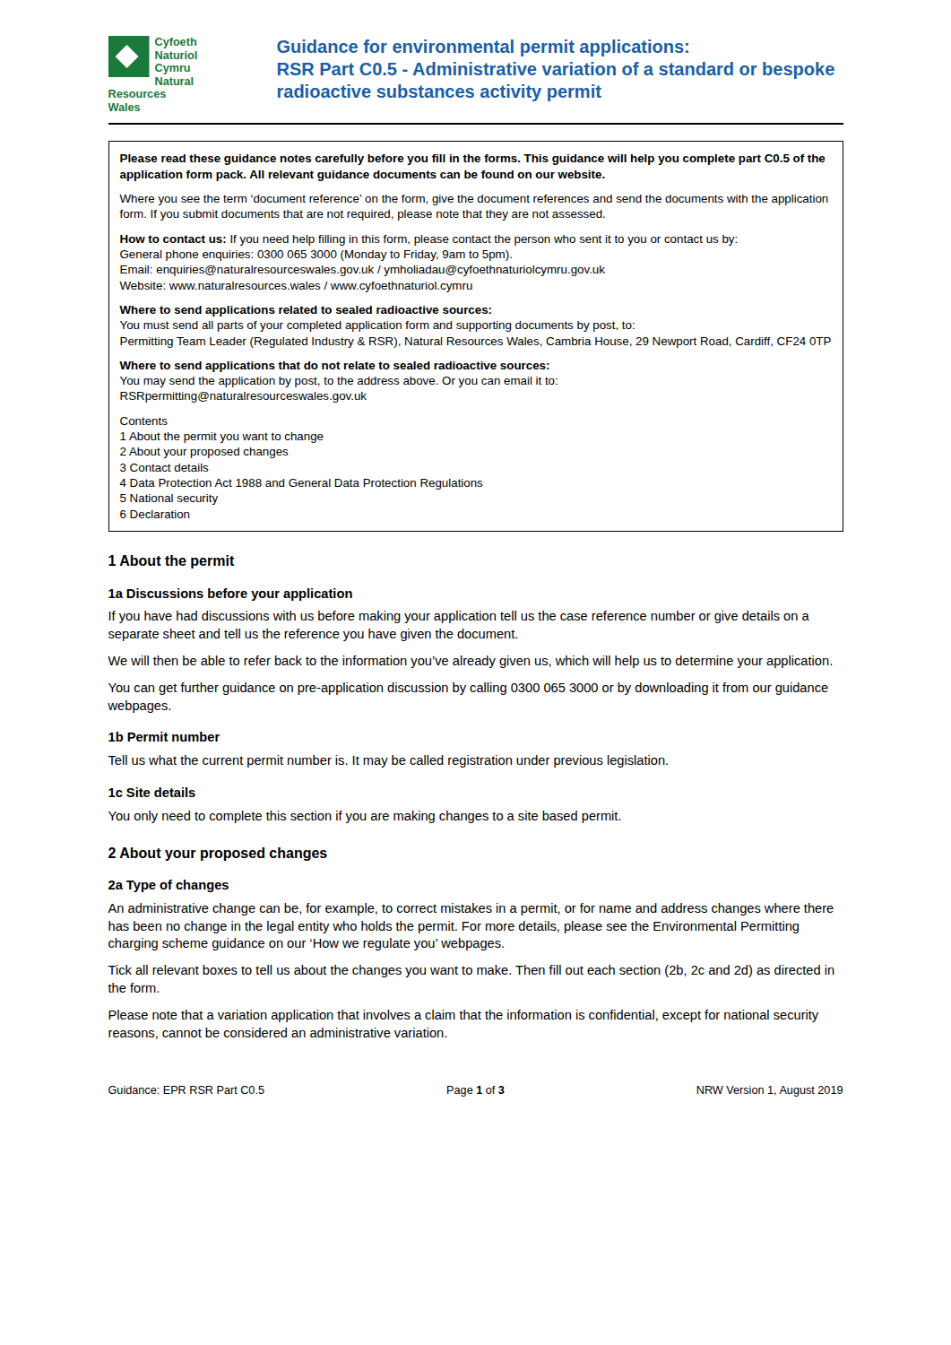Cyfoeth
Naturiol
Cymru
Natural
Resources
Wales
Guidance for environmental permit applications: RSR Part C0.5 - Administrative variation of a standard or bespoke radioactive substances activity permit
Please read these guidance notes carefully before you fill in the forms. This guidance will help you complete part C0.5 of the application form pack. All relevant guidance documents can be found on our website.
Where you see the term ‘document reference’ on the form, give the document references and send the documents with the application form. If you submit documents that are not required, please note that they are not assessed.
How to contact us: If you need help filling in this form, please contact the person who sent it to you or contact us by:
General phone enquiries: 0300 065 3000 (Monday to Friday, 9am to 5pm).
Email: enquiries@naturalresourceswales.gov.uk / ymholiadau@cyfoethnaturiolcymru.gov.uk
Website: www.naturalresources.wales / www.cyfoethnaturiol.cymru
Where to send applications related to sealed radioactive sources:
You must send all parts of your completed application form and supporting documents by post, to:
Permitting Team Leader (Regulated Industry & RSR), Natural Resources Wales, Cambria House, 29 Newport Road, Cardiff, CF24 0TP
Where to send applications that do not relate to sealed radioactive sources:
You may send the application by post, to the address above. Or you can email it to:
RSRpermitting@naturalresourceswales.gov.uk
Contents
1 About the permit you want to change
2 About your proposed changes
3 Contact details
4 Data Protection Act 1988 and General Data Protection Regulations
5 National security
6 Declaration
1 About the permit
1a Discussions before your application
If you have had discussions with us before making your application tell us the case reference number or give details on a separate sheet and tell us the reference you have given the document.
We will then be able to refer back to the information you’ve already given us, which will help us to determine your application.
You can get further guidance on pre-application discussion by calling 0300 065 3000 or by downloading it from our guidance webpages.
1b Permit number
Tell us what the current permit number is. It may be called registration under previous legislation.
1c Site details
You only need to complete this section if you are making changes to a site based permit.
2 About your proposed changes
2a Type of changes
An administrative change can be, for example, to correct mistakes in a permit, or for name and address changes where there has been no change in the legal entity who holds the permit. For more details, please see the Environmental Permitting charging scheme guidance on our ‘How we regulate you’ webpages.
Tick all relevant boxes to tell us about the changes you want to make. Then fill out each section (2b, 2c and 2d) as directed in the form.
Please note that a variation application that involves a claim that the information is confidential, except for national security reasons, cannot be considered an administrative variation.
Guidance: EPR RSR Part C0.5
Page 1 of 3
NRW Version 1, August 2019